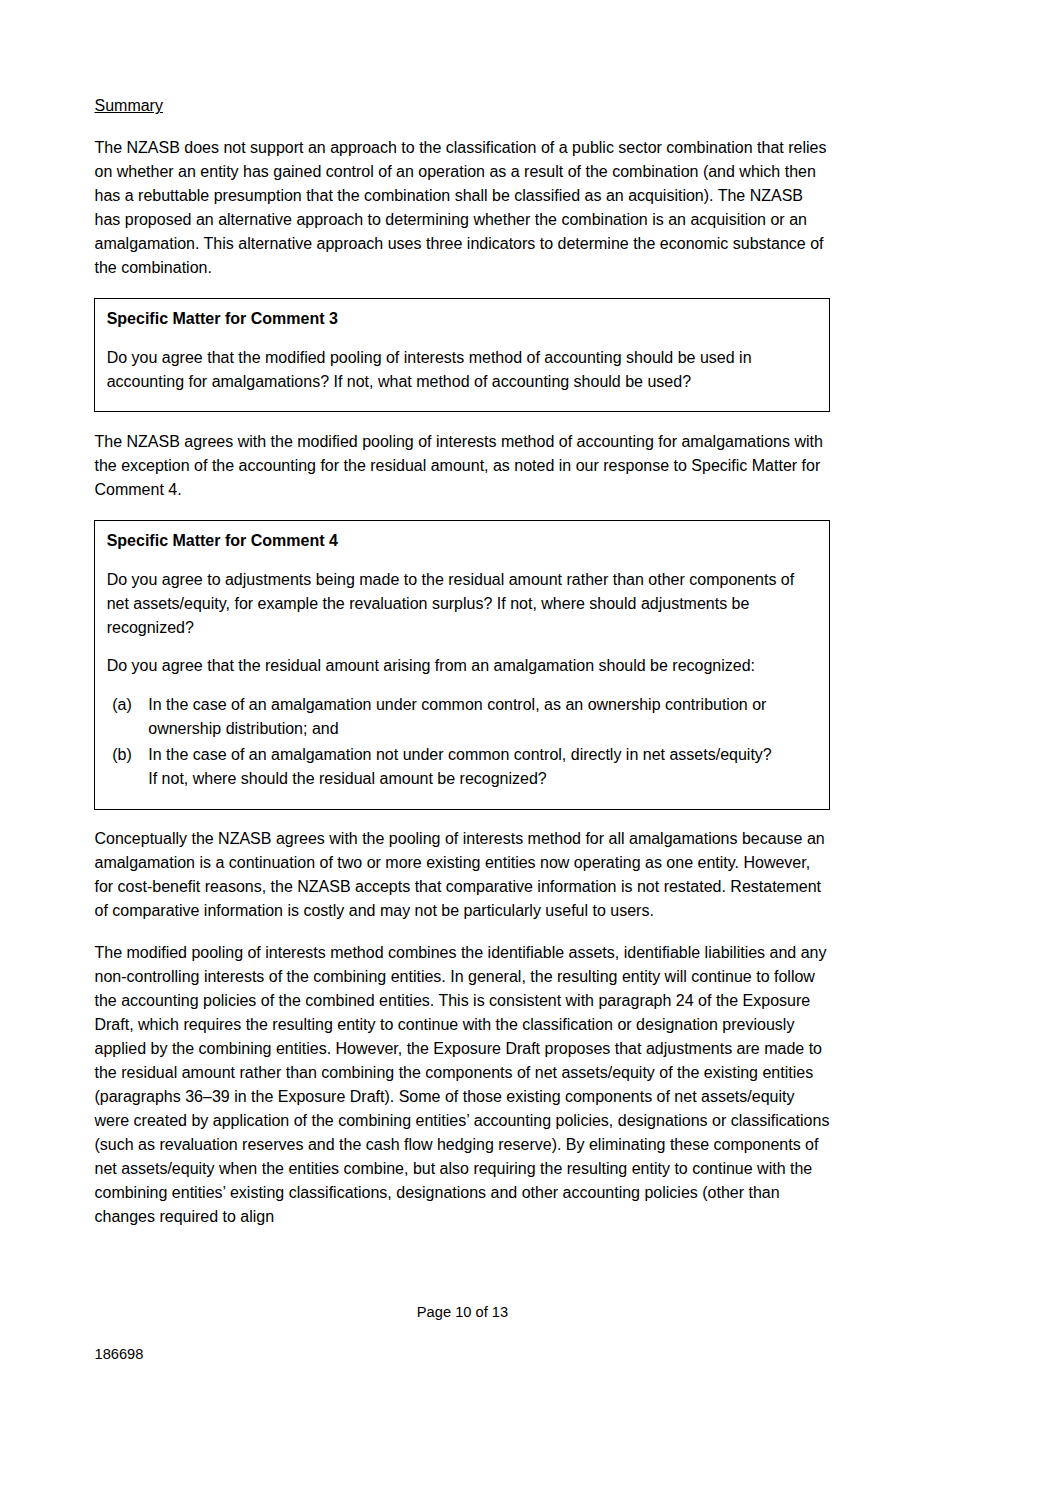Summary
The NZASB does not support an approach to the classification of a public sector combination that relies on whether an entity has gained control of an operation as a result of the combination (and which then has a rebuttable presumption that the combination shall be classified as an acquisition). The NZASB has proposed an alternative approach to determining whether the combination is an acquisition or an amalgamation. This alternative approach uses three indicators to determine the economic substance of the combination.
Specific Matter for Comment 3
Do you agree that the modified pooling of interests method of accounting should be used in accounting for amalgamations? If not, what method of accounting should be used?
The NZASB agrees with the modified pooling of interests method of accounting for amalgamations with the exception of the accounting for the residual amount, as noted in our response to Specific Matter for Comment 4.
Specific Matter for Comment 4
Do you agree to adjustments being made to the residual amount rather than other components of net assets/equity, for example the revaluation surplus? If not, where should adjustments be recognized?
Do you agree that the residual amount arising from an amalgamation should be recognized:
(a) In the case of an amalgamation under common control, as an ownership contribution or ownership distribution; and
(b) In the case of an amalgamation not under common control, directly in net assets/equity?
If not, where should the residual amount be recognized?
Conceptually the NZASB agrees with the pooling of interests method for all amalgamations because an amalgamation is a continuation of two or more existing entities now operating as one entity. However, for cost-benefit reasons, the NZASB accepts that comparative information is not restated. Restatement of comparative information is costly and may not be particularly useful to users.
The modified pooling of interests method combines the identifiable assets, identifiable liabilities and any non-controlling interests of the combining entities. In general, the resulting entity will continue to follow the accounting policies of the combined entities. This is consistent with paragraph 24 of the Exposure Draft, which requires the resulting entity to continue with the classification or designation previously applied by the combining entities. However, the Exposure Draft proposes that adjustments are made to the residual amount rather than combining the components of net assets/equity of the existing entities (paragraphs 36–39 in the Exposure Draft). Some of those existing components of net assets/equity were created by application of the combining entities’ accounting policies, designations or classifications (such as revaluation reserves and the cash flow hedging reserve). By eliminating these components of net assets/equity when the entities combine, but also requiring the resulting entity to continue with the combining entities’ existing classifications, designations and other accounting policies (other than changes required to align
Page 10 of 13
186698